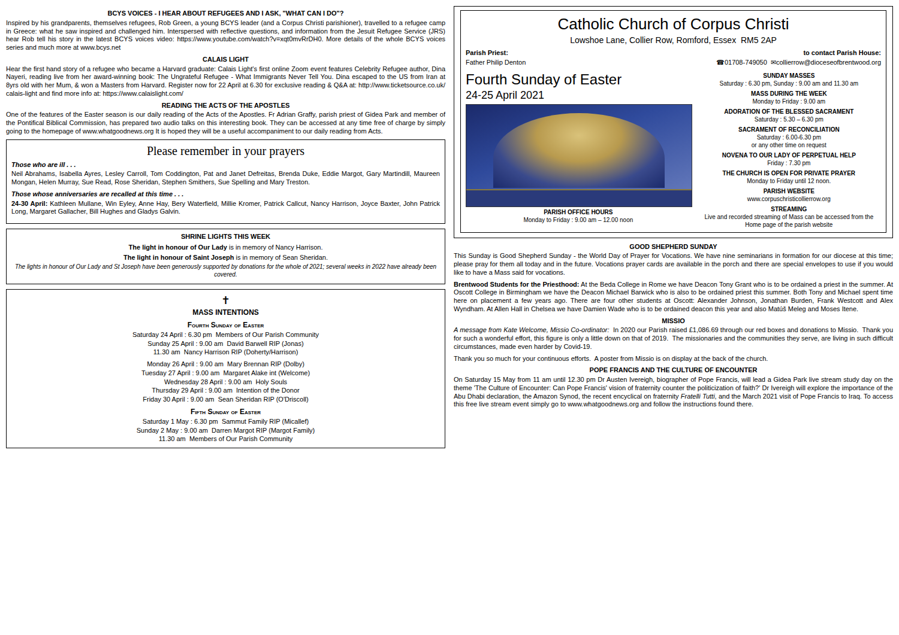BCYS VOICES - I hear about refugees and I ask, "what can I do"?
Inspired by his grandparents, themselves refugees, Rob Green, a young BCYS leader (and a Corpus Christi parishioner), travelled to a refugee camp in Greece: what he saw inspired and challenged him. Interspersed with reflective questions, and information from the Jesuit Refugee Service (JRS) hear Rob tell his story in the latest BCYS voices video: https://www.youtube.com/watch?v=xqt0mvRrDH0. More details of the whole BCYS voices series and much more at www.bcys.net
Calais Light
Hear the first hand story of a refugee who became a Harvard graduate: Calais Light's first online Zoom event features Celebrity Refugee author, Dina Nayeri, reading live from her award-winning book: The Ungrateful Refugee - What Immigrants Never Tell You. Dina escaped to the US from Iran at 8yrs old with her Mum, & won a Masters from Harvard. Register now for 22 April at 6.30 for exclusive reading & Q&A at: http://www.ticketsource.co.uk/calais-light and find more info at: https://www.calaislight.com/
Reading the Acts of the Apostles
One of the features of the Easter season is our daily reading of the Acts of the Apostles. Fr Adrian Graffy, parish priest of Gidea Park and member of the Pontifical Biblical Commission, has prepared two audio talks on this interesting book. They can be accessed at any time free of charge by simply going to the homepage of www.whatgoodnews.org It is hoped they will be a useful accompaniment to our daily reading from Acts.
Please remember in your prayers
Those who are ill . . .
Neil Abrahams, Isabella Ayres, Lesley Carroll, Tom Coddington, Pat and Janet Defreitas, Brenda Duke, Eddie Margot, Gary Martindill, Maureen Mongan, Helen Murray, Sue Read, Rose Sheridan, Stephen Smithers, Sue Spelling and Mary Treston.
Those whose anniversaries are recalled at this time . . .
24-30 April: Kathleen Mullane, Win Eyley, Anne Hay, Bery Waterfield, Millie Kromer, Patrick Callcut, Nancy Harrison, Joyce Baxter, John Patrick Long, Margaret Gallacher, Bill Hughes and Gladys Galvin.
Shrine Lights this week
The light in honour of Our Lady is in memory of Nancy Harrison.
The light in honour of Saint Joseph is in memory of Sean Sheridan.
The lights in honour of Our Lady and St Joseph have been generously supported by donations for the whole of 2021; several weeks in 2022 have already been covered.
✝
Mass Intentions
Fourth Sunday of Easter
Saturday 24 April : 6.30 pm Members of Our Parish Community
Sunday 25 April : 9.00 am David Barwell RIP (Jonas)
11.30 am Nancy Harrison RIP (Doherty/Harrison)
Monday 26 April : 9.00 am Mary Brennan RIP (Dolby)
Tuesday 27 April : 9.00 am Margaret Alake int (Welcome)
Wednesday 28 April : 9.00 am Holy Souls
Thursday 29 April : 9.00 am Intention of the Donor
Friday 30 April : 9.00 am Sean Sheridan RIP (O'Driscoll)
Fifth Sunday of Easter
Saturday 1 May : 6.30 pm Sammut Family RIP (Micallef)
Sunday 2 May : 9.00 am Darren Margot RIP (Margot Family)
11.30 am Members of Our Parish Community
Catholic Church of Corpus Christi
Lowshoe Lane, Collier Row, Romford, Essex RM5 2AP
Parish Priest: to contact Parish House:
Father Philip Denton ☎01708-749050 ✉collierrow@dioceseofbrentwood.org
Fourth Sunday of Easter
24-25 April 2021
Parish Office Hours Monday to Friday : 9.00 am – 12.00 noon
Sunday Masses Saturday : 6.30 pm, Sunday : 9.00 am and 11.30 am Mass during the week Monday to Friday : 9.00 am Adoration of the Blessed Sacrament Saturday : 5.30 – 6.30 pm Sacrament of Reconciliation Saturday : 6.00-6.30 pm
or any other time on request Novena to Our Lady of Perpetual Help Friday : 7.30 pm The church is open for private prayer Monday to Friday until 12 noon. Parish Website www.corpuschristicollierrow.org Streaming Live and recorded streaming of Mass can be accessed from the Home page of the parish website
Good Shepherd Sunday
This Sunday is Good Shepherd Sunday - the World Day of Prayer for Vocations. We have nine seminarians in formation for our diocese at this time; please pray for them all today and in the future. Vocations prayer cards are available in the porch and there are special envelopes to use if you would like to have a Mass said for vocations.
Brentwood Students for the Priesthood: At the Beda College in Rome we have Deacon Tony Grant who is to be ordained a priest in the summer. At Oscott College in Birmingham we have the Deacon Michael Barwick who is also to be ordained priest this summer. Both Tony and Michael spent time here on placement a few years ago. There are four other students at Oscott: Alexander Johnson, Jonathan Burden, Frank Westcott and Alex Wyndham. At Allen Hall in Chelsea we have Damien Wade who is to be ordained deacon this year and also Matúš Meleg and Moses Itene.
Missio
A message from Kate Welcome, Missio Co-ordinator: In 2020 our Parish raised £1,086.69 through our red boxes and donations to Missio. Thank you for such a wonderful effort, this figure is only a little down on that of 2019. The missionaries and the communities they serve, are living in such difficult circumstances, made even harder by Covid-19.
Thank you so much for your continuous efforts. A poster from Missio is on display at the back of the church.
Pope Francis and the Culture of Encounter
On Saturday 15 May from 11 am until 12.30 pm Dr Austen Ivereigh, biographer of Pope Francis, will lead a Gidea Park live stream study day on the theme 'The Culture of Encounter: Can Pope Francis' vision of fraternity counter the politicization of faith?' Dr Ivereigh will explore the importance of the Abu Dhabi declaration, the Amazon Synod, the recent encyclical on fraternity Fratelli Tutti, and the March 2021 visit of Pope Francis to Iraq. To access this free live stream event simply go to www.whatgoodnews.org and follow the instructions found there.